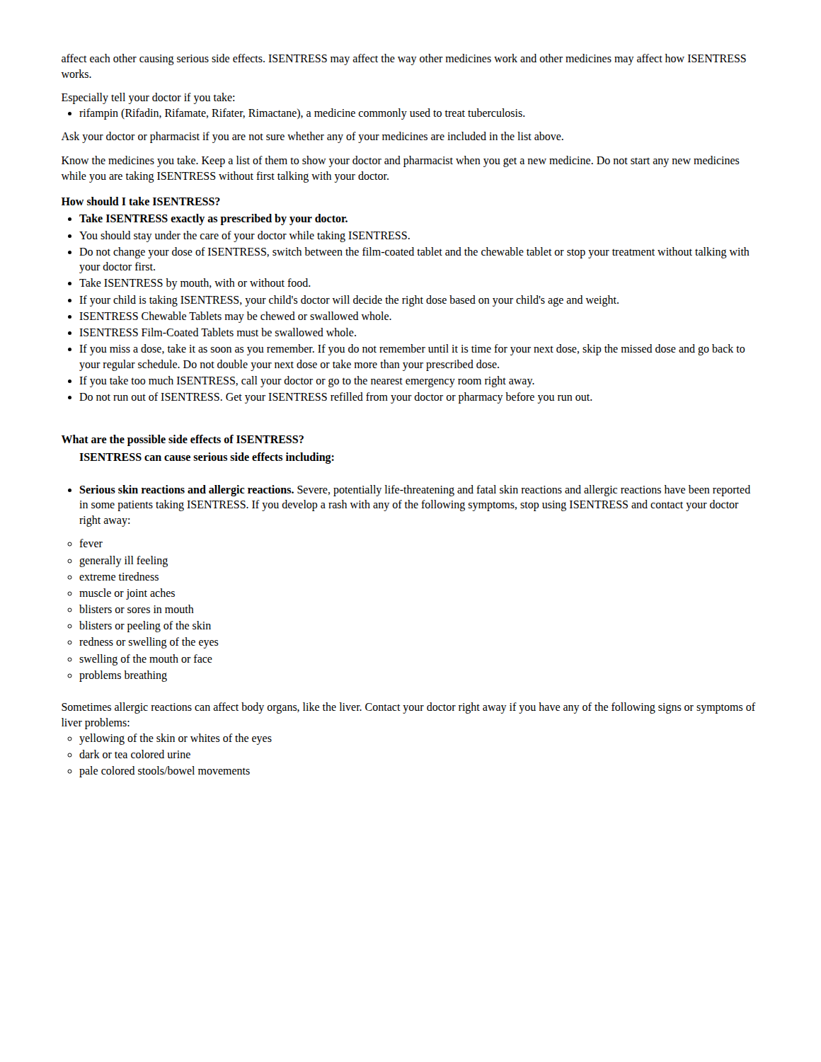affect each other causing serious side effects. ISENTRESS may affect the way other medicines work and other medicines may affect how ISENTRESS works.
Especially tell your doctor if you take:
rifampin (Rifadin, Rifamate, Rifater, Rimactane), a medicine commonly used to treat tuberculosis.
Ask your doctor or pharmacist if you are not sure whether any of your medicines are included in the list above.
Know the medicines you take. Keep a list of them to show your doctor and pharmacist when you get a new medicine. Do not start any new medicines while you are taking ISENTRESS without first talking with your doctor.
How should I take ISENTRESS?
Take ISENTRESS exactly as prescribed by your doctor.
You should stay under the care of your doctor while taking ISENTRESS.
Do not change your dose of ISENTRESS, switch between the film-coated tablet and the chewable tablet or stop your treatment without talking with your doctor first.
Take ISENTRESS by mouth, with or without food.
If your child is taking ISENTRESS, your child's doctor will decide the right dose based on your child's age and weight.
ISENTRESS Chewable Tablets may be chewed or swallowed whole.
ISENTRESS Film-Coated Tablets must be swallowed whole.
If you miss a dose, take it as soon as you remember. If you do not remember until it is time for your next dose, skip the missed dose and go back to your regular schedule. Do not double your next dose or take more than your prescribed dose.
If you take too much ISENTRESS, call your doctor or go to the nearest emergency room right away.
Do not run out of ISENTRESS. Get your ISENTRESS refilled from your doctor or pharmacy before you run out.
What are the possible side effects of ISENTRESS?
ISENTRESS can cause serious side effects including:
Serious skin reactions and allergic reactions. Severe, potentially life-threatening and fatal skin reactions and allergic reactions have been reported in some patients taking ISENTRESS. If you develop a rash with any of the following symptoms, stop using ISENTRESS and contact your doctor right away:
fever
generally ill feeling
extreme tiredness
muscle or joint aches
blisters or sores in mouth
blisters or peeling of the skin
redness or swelling of the eyes
swelling of the mouth or face
problems breathing
Sometimes allergic reactions can affect body organs, like the liver. Contact your doctor right away if you have any of the following signs or symptoms of liver problems:
yellowing of the skin or whites of the eyes
dark or tea colored urine
pale colored stools/bowel movements